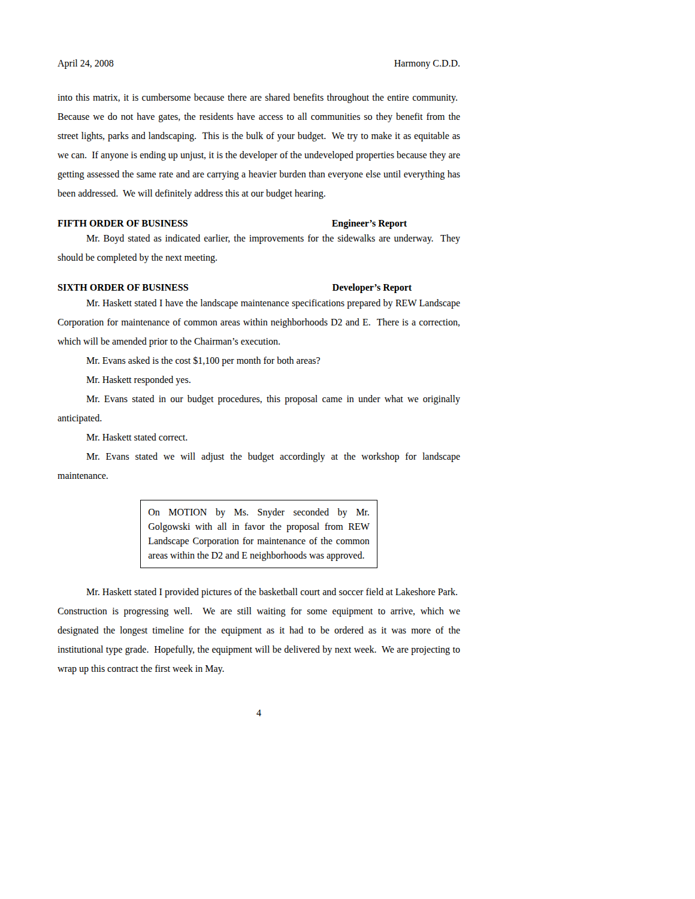April 24, 2008
Harmony C.D.D.
into this matrix, it is cumbersome because there are shared benefits throughout the entire community. Because we do not have gates, the residents have access to all communities so they benefit from the street lights, parks and landscaping. This is the bulk of your budget. We try to make it as equitable as we can. If anyone is ending up unjust, it is the developer of the undeveloped properties because they are getting assessed the same rate and are carrying a heavier burden than everyone else until everything has been addressed. We will definitely address this at our budget hearing.
FIFTH ORDER OF BUSINESS Engineer’s Report
Mr. Boyd stated as indicated earlier, the improvements for the sidewalks are underway. They should be completed by the next meeting.
SIXTH ORDER OF BUSINESS Developer’s Report
Mr. Haskett stated I have the landscape maintenance specifications prepared by REW Landscape Corporation for maintenance of common areas within neighborhoods D2 and E. There is a correction, which will be amended prior to the Chairman’s execution.
Mr. Evans asked is the cost $1,100 per month for both areas?
Mr. Haskett responded yes.
Mr. Evans stated in our budget procedures, this proposal came in under what we originally anticipated.
Mr. Haskett stated correct.
Mr. Evans stated we will adjust the budget accordingly at the workshop for landscape maintenance.
On MOTION by Ms. Snyder seconded by Mr. Golgowski with all in favor the proposal from REW Landscape Corporation for maintenance of the common areas within the D2 and E neighborhoods was approved.
Mr. Haskett stated I provided pictures of the basketball court and soccer field at Lakeshore Park. Construction is progressing well. We are still waiting for some equipment to arrive, which we designated the longest timeline for the equipment as it had to be ordered as it was more of the institutional type grade. Hopefully, the equipment will be delivered by next week. We are projecting to wrap up this contract the first week in May.
4